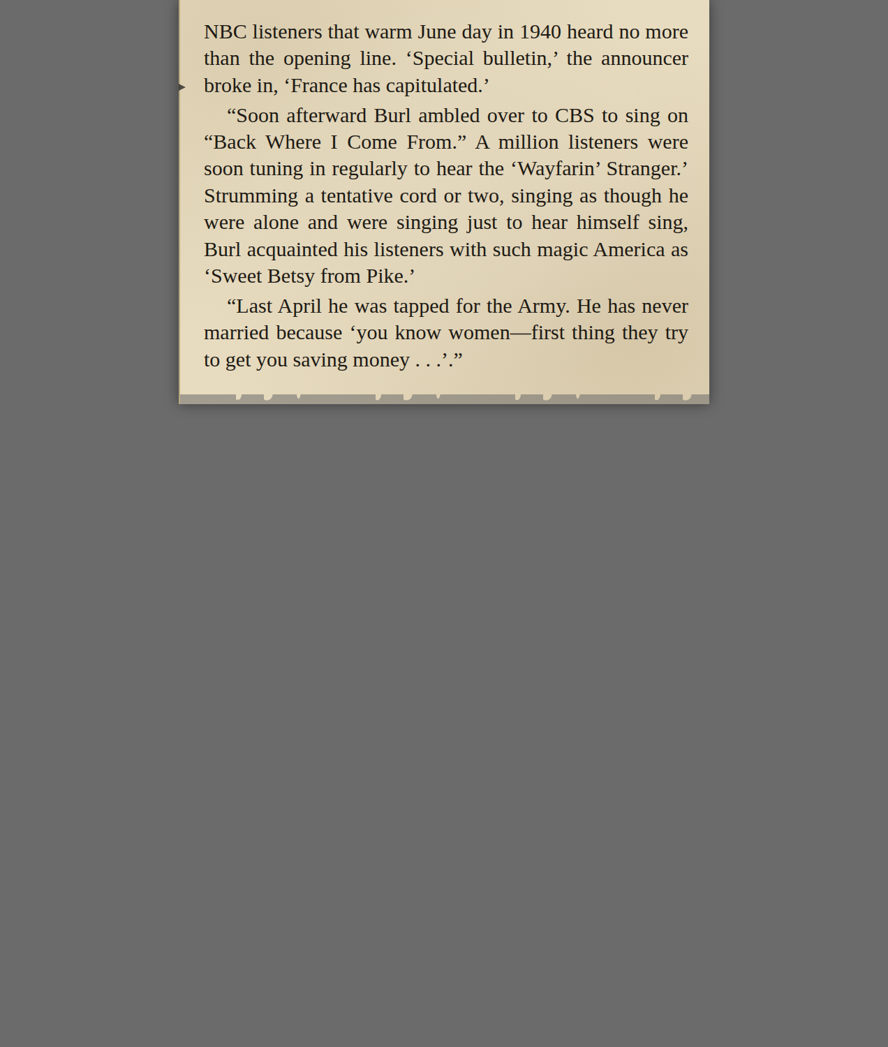NBC listeners that warm June day in 1940 heard no more than the opening line. ‘Special bulletin,’ the announcer broke in, ‘France has capitulated.’
“Soon afterward Burl ambled over to CBS to sing on “Back Where I Come From.” A million listeners were soon tuning in regularly to hear the ‘Wayfarin’ Stranger.’ Strumming a tentative cord or two, singing as though he were alone and were singing just to hear himself sing, Burl acquainted his listeners with such magic America as ‘Sweet Betsy from Pike.’
“Last April he was tapped for the Army. He has never married because ‘you know women—first thing they try to get you saving money . . .’.”